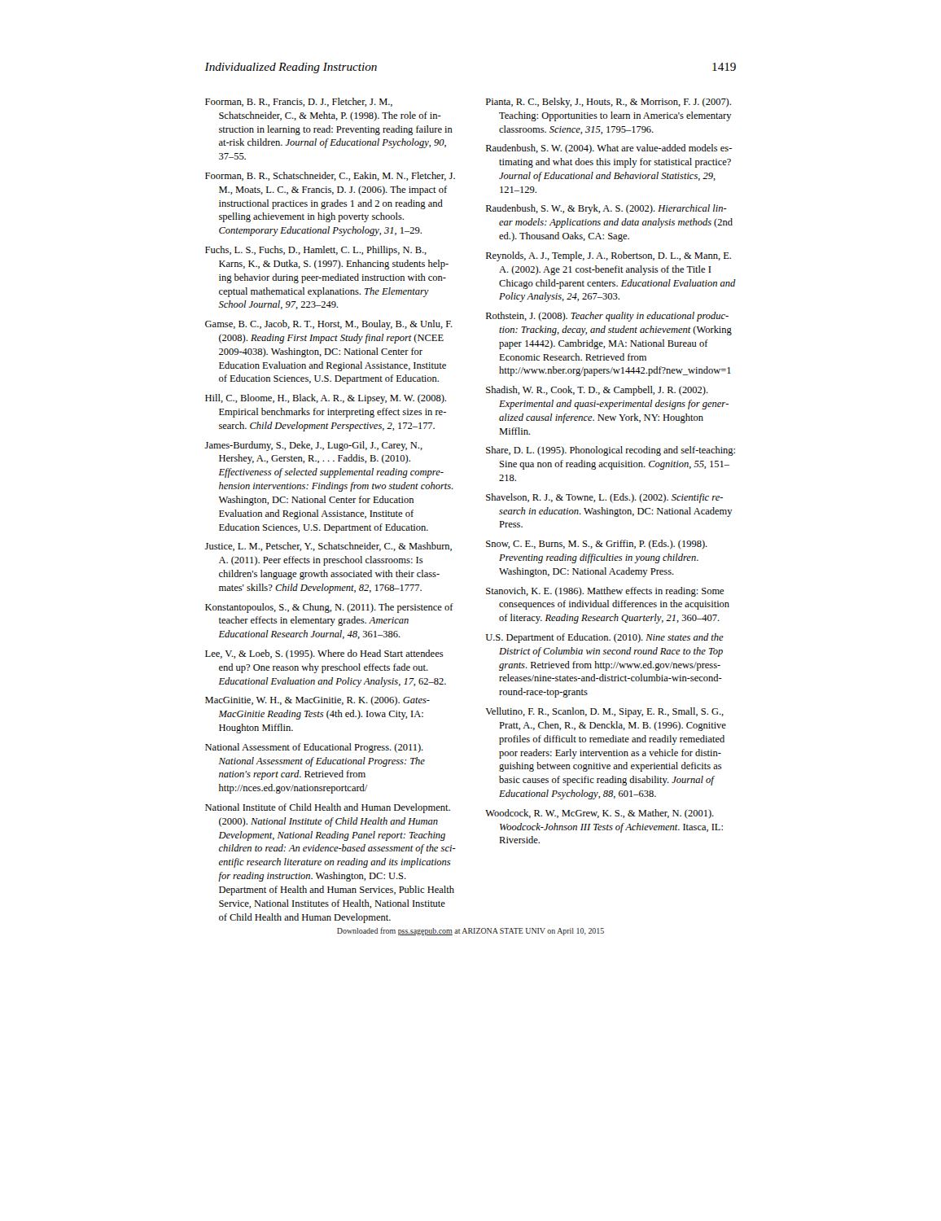Individualized Reading Instruction 1419
Foorman, B. R., Francis, D. J., Fletcher, J. M., Schatschneider, C., & Mehta, P. (1998). The role of instruction in learning to read: Preventing reading failure in at-risk children. Journal of Educational Psychology, 90, 37–55.
Foorman, B. R., Schatschneider, C., Eakin, M. N., Fletcher, J. M., Moats, L. C., & Francis, D. J. (2006). The impact of instructional practices in grades 1 and 2 on reading and spelling achievement in high poverty schools. Contemporary Educational Psychology, 31, 1–29.
Fuchs, L. S., Fuchs, D., Hamlett, C. L., Phillips, N. B., Karns, K., & Dutka, S. (1997). Enhancing students helping behavior during peer-mediated instruction with conceptual mathematical explanations. The Elementary School Journal, 97, 223–249.
Gamse, B. C., Jacob, R. T., Horst, M., Boulay, B., & Unlu, F. (2008). Reading First Impact Study final report (NCEE 2009-4038). Washington, DC: National Center for Education Evaluation and Regional Assistance, Institute of Education Sciences, U.S. Department of Education.
Hill, C., Bloome, H., Black, A. R., & Lipsey, M. W. (2008). Empirical benchmarks for interpreting effect sizes in research. Child Development Perspectives, 2, 172–177.
James-Burdumy, S., Deke, J., Lugo-Gil, J., Carey, N., Hershey, A., Gersten, R., . . . Faddis, B. (2010). Effectiveness of selected supplemental reading comprehension interventions: Findings from two student cohorts. Washington, DC: National Center for Education Evaluation and Regional Assistance, Institute of Education Sciences, U.S. Department of Education.
Justice, L. M., Petscher, Y., Schatschneider, C., & Mashburn, A. (2011). Peer effects in preschool classrooms: Is children's language growth associated with their classmates' skills? Child Development, 82, 1768–1777.
Konstantopoulos, S., & Chung, N. (2011). The persistence of teacher effects in elementary grades. American Educational Research Journal, 48, 361–386.
Lee, V., & Loeb, S. (1995). Where do Head Start attendees end up? One reason why preschool effects fade out. Educational Evaluation and Policy Analysis, 17, 62–82.
MacGinitie, W. H., & MacGinitie, R. K. (2006). Gates-MacGinitie Reading Tests (4th ed.). Iowa City, IA: Houghton Mifflin.
National Assessment of Educational Progress. (2011). National Assessment of Educational Progress: The nation's report card. Retrieved from http://nces.ed.gov/nationsreportcard/
National Institute of Child Health and Human Development. (2000). National Institute of Child Health and Human Development, National Reading Panel report: Teaching children to read: An evidence-based assessment of the scientific research literature on reading and its implications for reading instruction. Washington, DC: U.S. Department of Health and Human Services, Public Health Service, National Institutes of Health, National Institute of Child Health and Human Development.
Pianta, R. C., Belsky, J., Houts, R., & Morrison, F. J. (2007). Teaching: Opportunities to learn in America's elementary classrooms. Science, 315, 1795–1796.
Raudenbush, S. W. (2004). What are value-added models estimating and what does this imply for statistical practice? Journal of Educational and Behavioral Statistics, 29, 121–129.
Raudenbush, S. W., & Bryk, A. S. (2002). Hierarchical linear models: Applications and data analysis methods (2nd ed.). Thousand Oaks, CA: Sage.
Reynolds, A. J., Temple, J. A., Robertson, D. L., & Mann, E. A. (2002). Age 21 cost-benefit analysis of the Title I Chicago child-parent centers. Educational Evaluation and Policy Analysis, 24, 267–303.
Rothstein, J. (2008). Teacher quality in educational production: Tracking, decay, and student achievement (Working paper 14442). Cambridge, MA: National Bureau of Economic Research. Retrieved from http://www.nber.org/papers/w14442.pdf?new_window=1
Shadish, W. R., Cook, T. D., & Campbell, J. R. (2002). Experimental and quasi-experimental designs for generalized causal inference. New York, NY: Houghton Mifflin.
Share, D. L. (1995). Phonological recoding and self-teaching: Sine qua non of reading acquisition. Cognition, 55, 151–218.
Shavelson, R. J., & Towne, L. (Eds.). (2002). Scientific research in education. Washington, DC: National Academy Press.
Snow, C. E., Burns, M. S., & Griffin, P. (Eds.). (1998). Preventing reading difficulties in young children. Washington, DC: National Academy Press.
Stanovich, K. E. (1986). Matthew effects in reading: Some consequences of individual differences in the acquisition of literacy. Reading Research Quarterly, 21, 360–407.
U.S. Department of Education. (2010). Nine states and the District of Columbia win second round Race to the Top grants. Retrieved from http://www.ed.gov/news/press-releases/nine-states-and-district-columbia-win-second-round-race-top-grants
Vellutino, F. R., Scanlon, D. M., Sipay, E. R., Small, S. G., Pratt, A., Chen, R., & Denckla, M. B. (1996). Cognitive profiles of difficult to remediate and readily remediated poor readers: Early intervention as a vehicle for distinguishing between cognitive and experiential deficits as basic causes of specific reading disability. Journal of Educational Psychology, 88, 601–638.
Woodcock, R. W., McGrew, K. S., & Mather, N. (2001). Woodcock-Johnson III Tests of Achievement. Itasca, IL: Riverside.
Downloaded from pss.sagepub.com at ARIZONA STATE UNIV on April 10, 2015